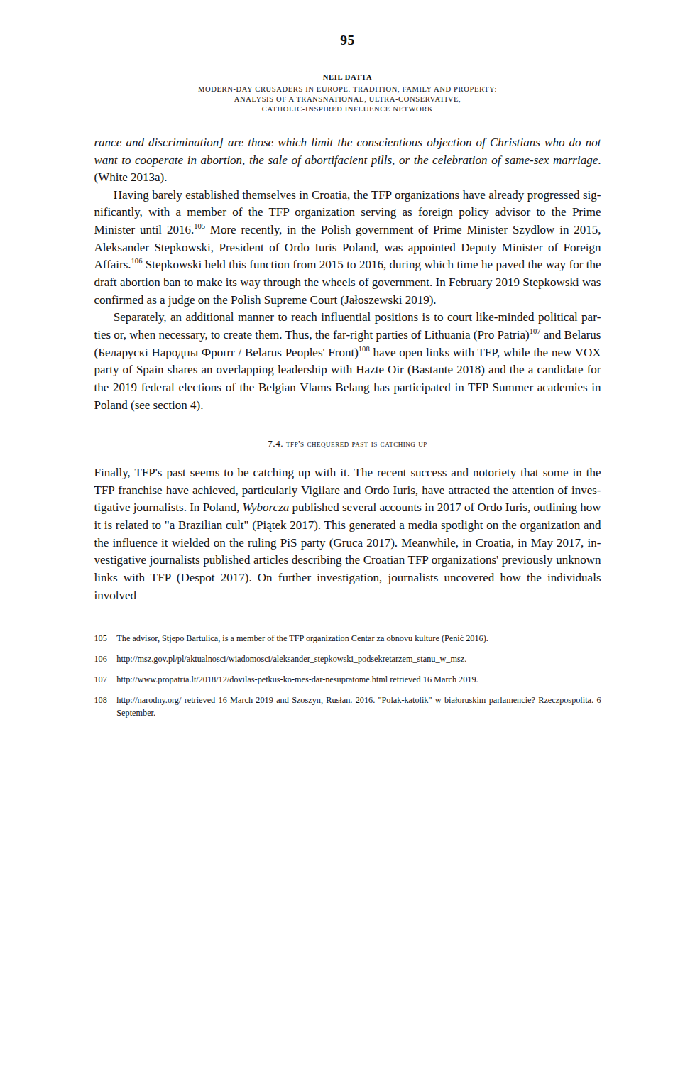95
Neil Datta Modern-day Crusaders in Europe. Tradition, Family and Property:
Analysis of a Transnational, Ultra-Conservative,
Catholic-Inspired Influence Network
rance and discrimination] are those which limit the conscientious objection of Christians who do not want to cooperate in abortion, the sale of abortifacient pills, or the celebration of same-sex marriage. (White 2013a).
Having barely established themselves in Croatia, the TFP organizations have already progressed significantly, with a member of the TFP organization serving as foreign policy advisor to the Prime Minister until 2016.105 More recently, in the Polish government of Prime Minister Szydlow in 2015, Aleksander Stepkowski, President of Ordo Iuris Poland, was appointed Deputy Minister of Foreign Affairs.106 Stepkowski held this function from 2015 to 2016, during which time he paved the way for the draft abortion ban to make its way through the wheels of government. In February 2019 Stepkowski was confirmed as a judge on the Polish Supreme Court (Jałoszewski 2019).
Separately, an additional manner to reach influential positions is to court like-minded political parties or, when necessary, to create them. Thus, the far-right parties of Lithuania (Pro Patria)107 and Belarus (Беларускі Народны Фронт / Belarus Peoples' Front)108 have open links with TFP, while the new VOX party of Spain shares an overlapping leadership with Hazte Oir (Bastante 2018) and the a candidate for the 2019 federal elections of the Belgian Vlams Belang has participated in TFP Summer academies in Poland (see section 4).
7.4. TFP's chequered past is catching up
Finally, TFP's past seems to be catching up with it. The recent success and notoriety that some in the TFP franchise have achieved, particularly Vigilare and Ordo Iuris, have attracted the attention of investigative journalists. In Poland, Wyborcza published several accounts in 2017 of Ordo Iuris, outlining how it is related to "a Brazilian cult" (Piątek 2017). This generated a media spotlight on the organization and the influence it wielded on the ruling PiS party (Gruca 2017). Meanwhile, in Croatia, in May 2017, investigative journalists published articles describing the Croatian TFP organizations' previously unknown links with TFP (Despot 2017). On further investigation, journalists uncovered how the individuals involved
105 The advisor, Stjepo Bartulica, is a member of the TFP organization Centar za obnovu kulture (Penić 2016).
106 http://msz.gov.pl/pl/aktualnosci/wiadomosci/aleksander_stepkowski_podsekretarzem_stanu_w_msz.
107 http://www.propatria.lt/2018/12/dovilas-petkus-ko-mes-dar-nesupratome.html retrieved 16 March 2019.
108 http://narodny.org/ retrieved 16 March 2019 and Szoszyn, Rusłan. 2016. "Polak-katolik" w białoruskim parlamencie? Rzeczpospolita. 6 September.